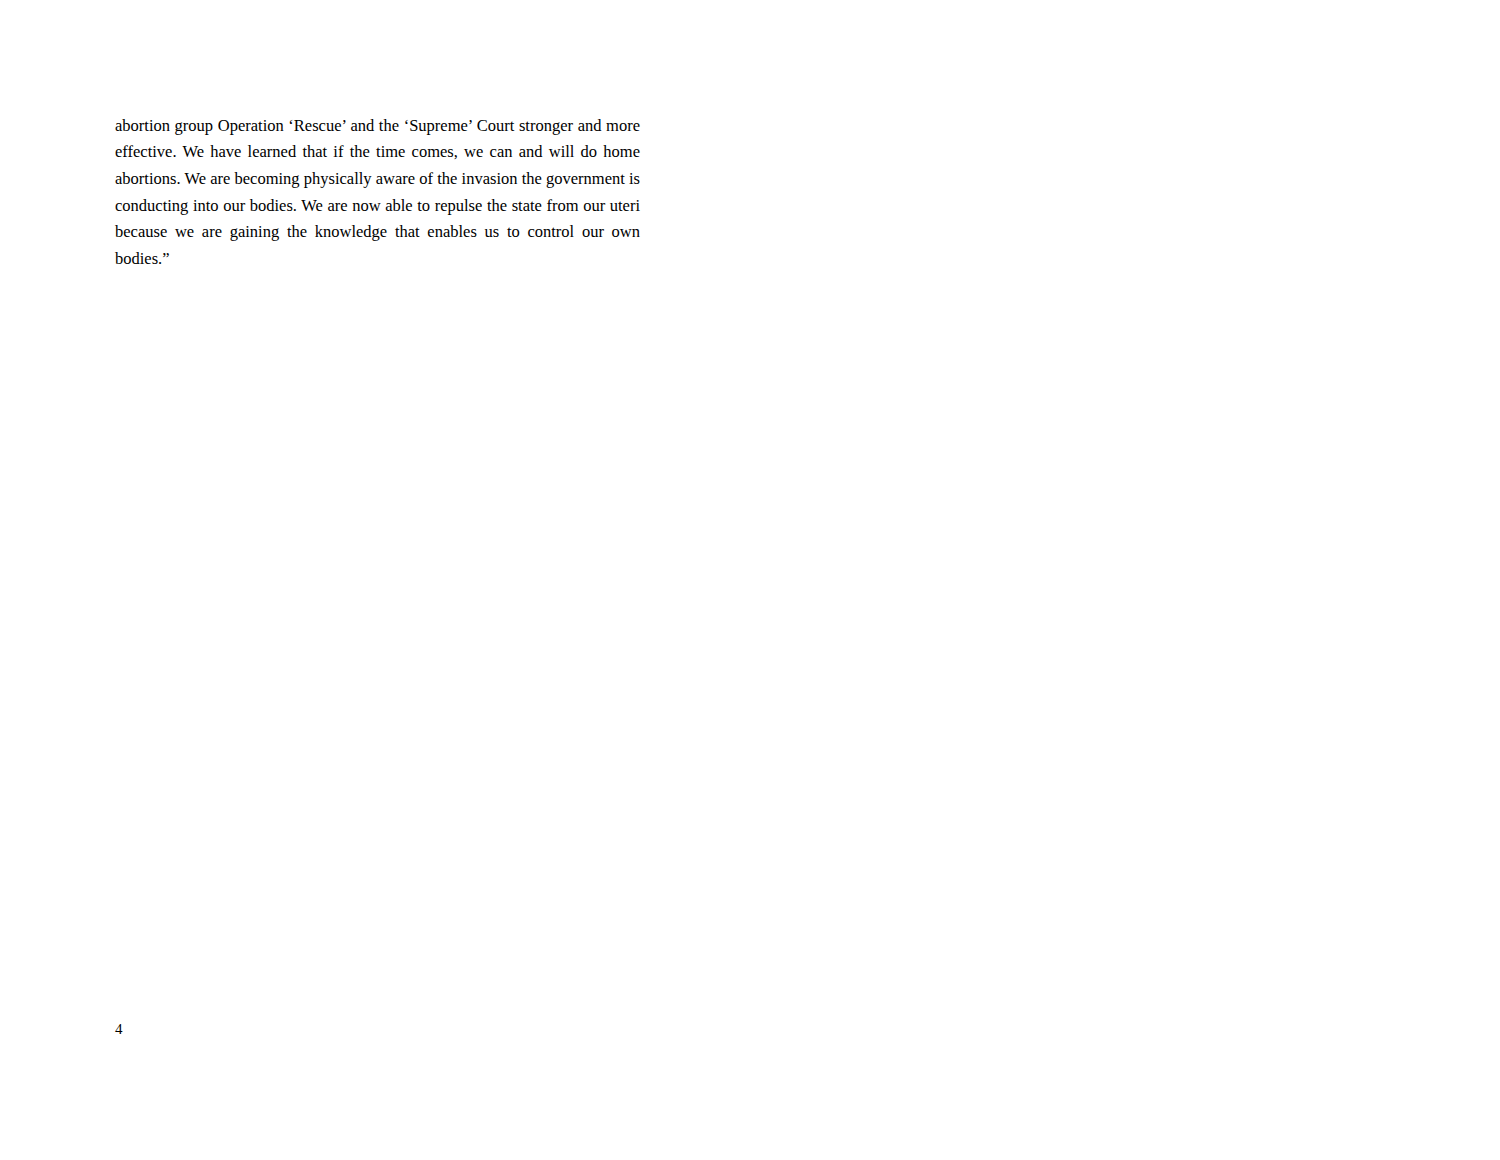abortion group Operation ‘Rescue’ and the ‘Supreme’ Court stronger and more effective. We have learned that if the time comes, we can and will do home abortions. We are becoming physically aware of the invasion the government is conducting into our bodies. We are now able to repulse the state from our uteri because we are gaining the knowledge that enables us to control our own bodies.”
4